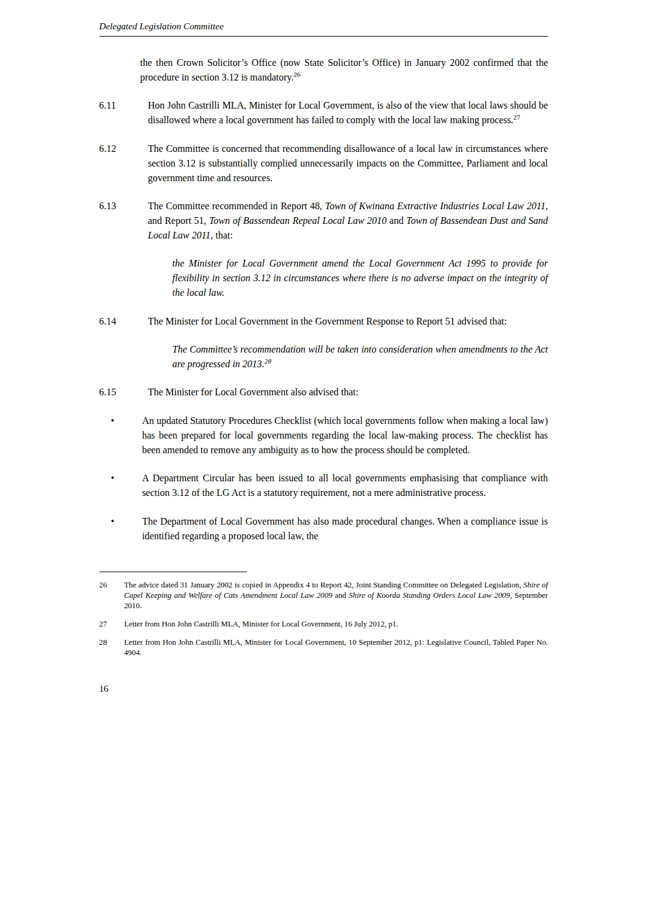Delegated Legislation Committee
the then Crown Solicitor’s Office (now State Solicitor’s Office) in January 2002 confirmed that the procedure in section 3.12 is mandatory.26
6.11
Hon John Castrilli MLA, Minister for Local Government, is also of the view that local laws should be disallowed where a local government has failed to comply with the local law making process.27
6.12
The Committee is concerned that recommending disallowance of a local law in circumstances where section 3.12 is substantially complied unnecessarily impacts on the Committee, Parliament and local government time and resources.
6.13
The Committee recommended in Report 48, Town of Kwinana Extractive Industries Local Law 2011, and Report 51, Town of Bassendean Repeal Local Law 2010 and Town of Bassendean Dust and Sand Local Law 2011, that:
the Minister for Local Government amend the Local Government Act 1995 to provide for flexibility in section 3.12 in circumstances where there is no adverse impact on the integrity of the local law.
6.14
The Minister for Local Government in the Government Response to Report 51 advised that:
The Committee’s recommendation will be taken into consideration when amendments to the Act are progressed in 2013.28
6.15
The Minister for Local Government also advised that:
• An updated Statutory Procedures Checklist (which local governments follow when making a local law) has been prepared for local governments regarding the local law-making process. The checklist has been amended to remove any ambiguity as to how the process should be completed.
• A Department Circular has been issued to all local governments emphasising that compliance with section 3.12 of the LG Act is a statutory requirement, not a mere administrative process.
• The Department of Local Government has also made procedural changes. When a compliance issue is identified regarding a proposed local law, the
26
The advice dated 31 January 2002 is copied in Appendix 4 to Report 42, Joint Standing Committee on Delegated Legislation, Shire of Capel Keeping and Welfare of Cats Amendment Local Law 2009 and Shire of Koorda Standing Orders Local Law 2009, September 2010.
27
Letter from Hon John Castrilli MLA, Minister for Local Government, 16 July 2012, p1.
28
Letter from Hon John Castrilli MLA, Minister for Local Government, 10 September 2012, p1: Legislative Council, Tabled Paper No. 4904.
16